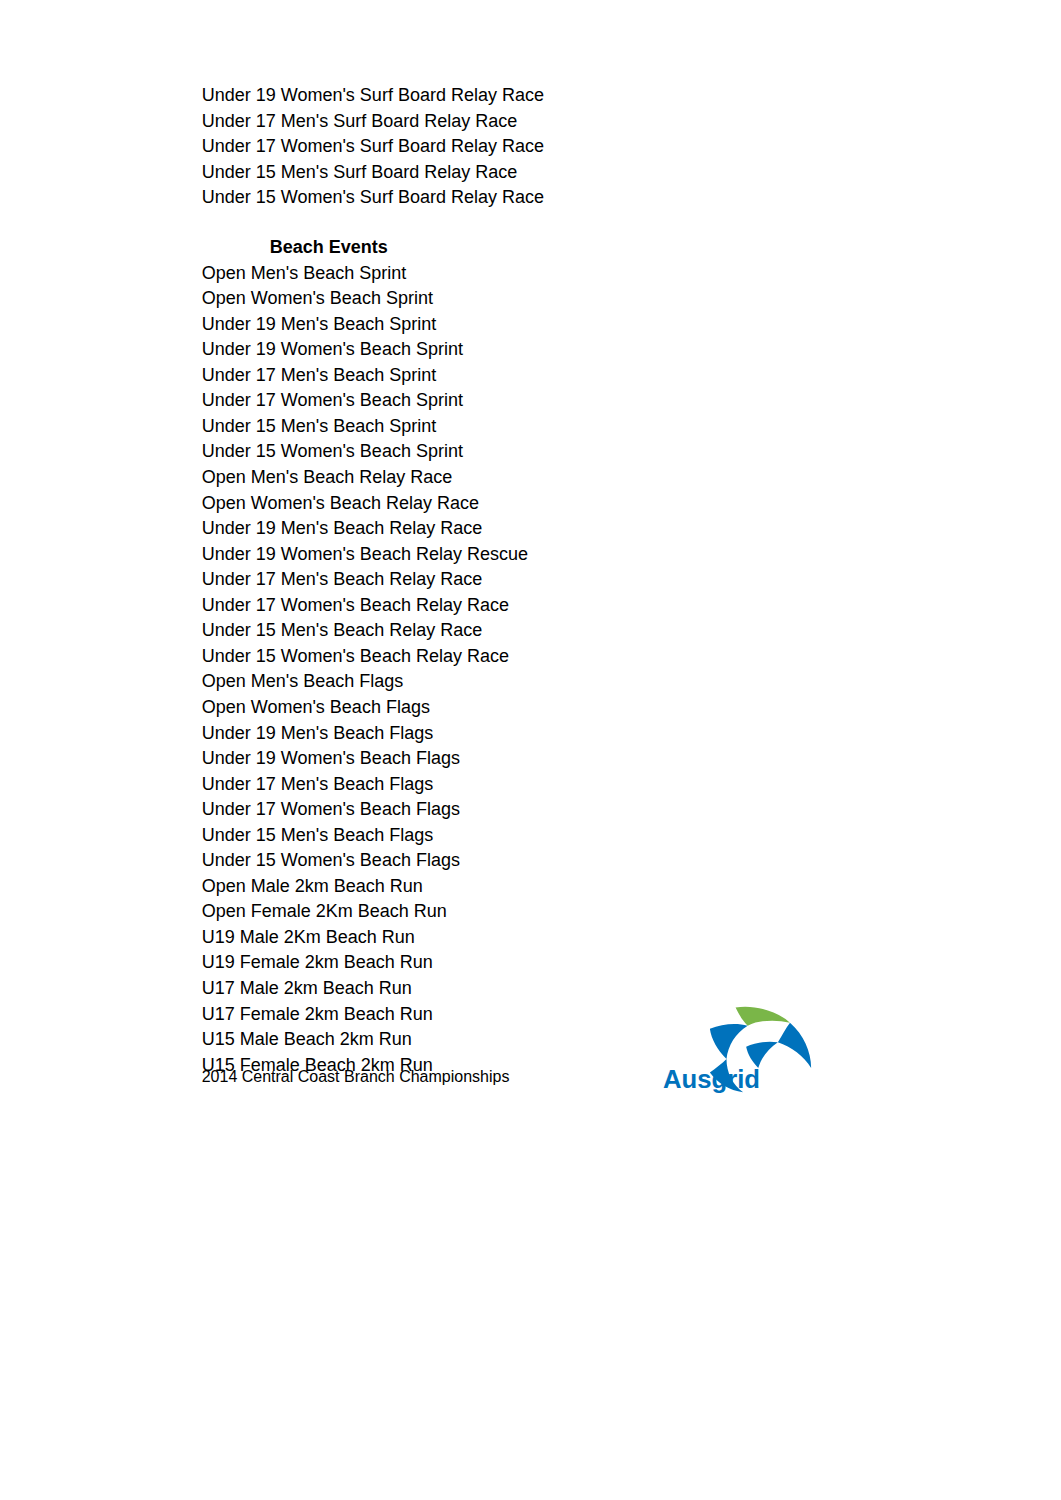Under 19 Women's Surf Board Relay Race
Under 17 Men's Surf Board Relay Race
Under 17 Women's Surf Board Relay Race
Under 15 Men's Surf Board Relay Race
Under 15 Women's Surf Board Relay Race
Beach Events
Open Men's Beach Sprint
Open Women's Beach Sprint
Under 19 Men's Beach Sprint
Under 19 Women's Beach Sprint
Under 17 Men's Beach Sprint
Under 17 Women's Beach Sprint
Under 15 Men's Beach Sprint
Under 15 Women's Beach Sprint
Open Men's Beach Relay Race
Open Women's Beach Relay Race
Under 19 Men's Beach Relay Race
Under 19 Women's Beach Relay Rescue
Under 17 Men's Beach Relay Race
Under 17 Women's Beach Relay Race
Under 15 Men's Beach Relay Race
Under 15 Women's Beach Relay Race
Open Men's Beach Flags
Open Women's Beach Flags
Under 19 Men's Beach Flags
Under 19 Women's Beach Flags
Under 17 Men's Beach Flags
Under 17 Women's Beach Flags
Under 15 Men's Beach Flags
Under 15 Women's Beach Flags
Open Male 2km Beach Run
Open Female 2Km Beach Run
U19 Male 2Km Beach Run
U19 Female 2km Beach Run
U17 Male 2km Beach Run
U17 Female 2km Beach Run
U15 Male Beach 2km Run
U15 Female Beach 2km Run
2014 Central Coast Branch Championships
Ausgrid